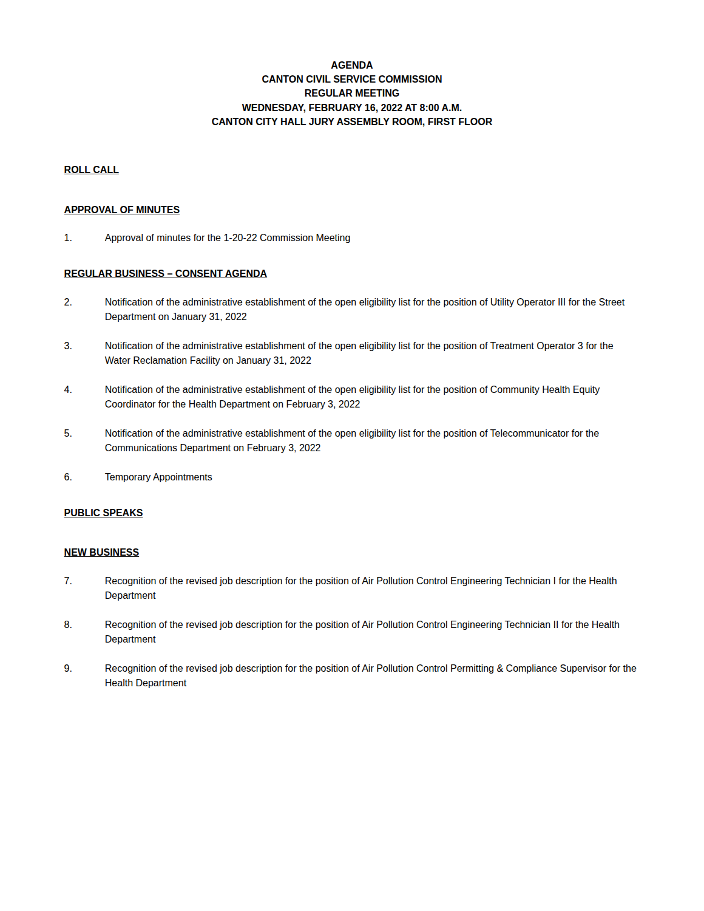AGENDA
CANTON CIVIL SERVICE COMMISSION
REGULAR MEETING
WEDNESDAY, FEBRUARY 16, 2022 AT 8:00 A.M.
CANTON CITY HALL JURY ASSEMBLY ROOM, FIRST FLOOR
Roll Call
Approval of Minutes
1. Approval of minutes for the 1-20-22 Commission Meeting
Regular Business – Consent Agenda
2. Notification of the administrative establishment of the open eligibility list for the position of Utility Operator III for the Street Department on January 31, 2022
3. Notification of the administrative establishment of the open eligibility list for the position of Treatment Operator 3 for the Water Reclamation Facility on January 31, 2022
4. Notification of the administrative establishment of the open eligibility list for the position of Community Health Equity Coordinator for the Health Department on February 3, 2022
5. Notification of the administrative establishment of the open eligibility list for the position of Telecommunicator for the Communications Department on February 3, 2022
6. Temporary Appointments
Public Speaks
New Business
7. Recognition of the revised job description for the position of Air Pollution Control Engineering Technician I for the Health Department
8. Recognition of the revised job description for the position of Air Pollution Control Engineering Technician II for the Health Department
9. Recognition of the revised job description for the position of Air Pollution Control Permitting & Compliance Supervisor for the Health Department